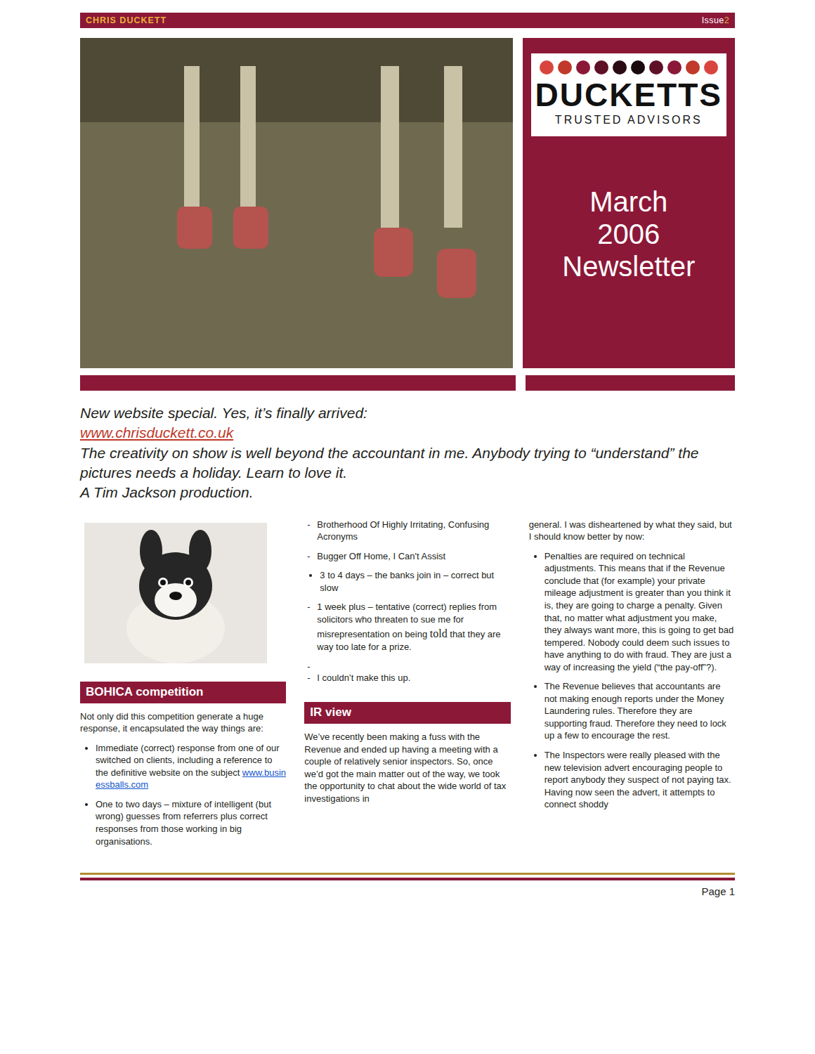CHRIS DUCKETT
Issue2
DUCKETTS
TRUSTED ADVISORS
March
2006
Newsletter
New website special. Yes, it’s finally arrived:
www.chrisduckett.co.uk
The creativity on show is well beyond the accountant in me. Anybody trying to “understand” the pictures needs a holiday. Learn to love it.
A Tim Jackson production.
BOHICA competition
Not only did this competition generate a huge response, it encapsulated the way things are:
Immediate (correct) response from one of our switched on clients, including a reference to the definitive website on the subject www.businessballs.com
One to two days – mixture of intelligent (but wrong) guesses from referrers plus correct responses from those working in big organisations.
Brotherhood Of Highly Irritating, Confusing Acronyms
Bugger Off Home, I Can't Assist
3 to 4 days – the banks join in – correct but slow
1 week plus – tentative (correct) replies from solicitors who threaten to sue me for misrepresentation on being told that they are way too late for a prize.
I couldn’t make this up.
IR view
We’ve recently been making a fuss with the Revenue and ended up having a meeting with a couple of relatively senior inspectors. So, once we’d got the main matter out of the way, we took the opportunity to chat about the wide world of tax investigations in
general. I was disheartened by what they said, but I should know better by now:
Penalties are required on technical adjustments. This means that if the Revenue conclude that (for example) your private mileage adjustment is greater than you think it is, they are going to charge a penalty. Given that, no matter what adjustment you make, they always want more, this is going to get bad tempered. Nobody could deem such issues to have anything to do with fraud. They are just a way of increasing the yield (“the pay-off”?).
The Revenue believes that accountants are not making enough reports under the Money Laundering rules. Therefore they are supporting fraud. Therefore they need to lock up a few to encourage the rest.
The Inspectors were really pleased with the new television advert encouraging people to report anybody they suspect of not paying tax. Having now seen the advert, it attempts to connect shoddy
Page 1